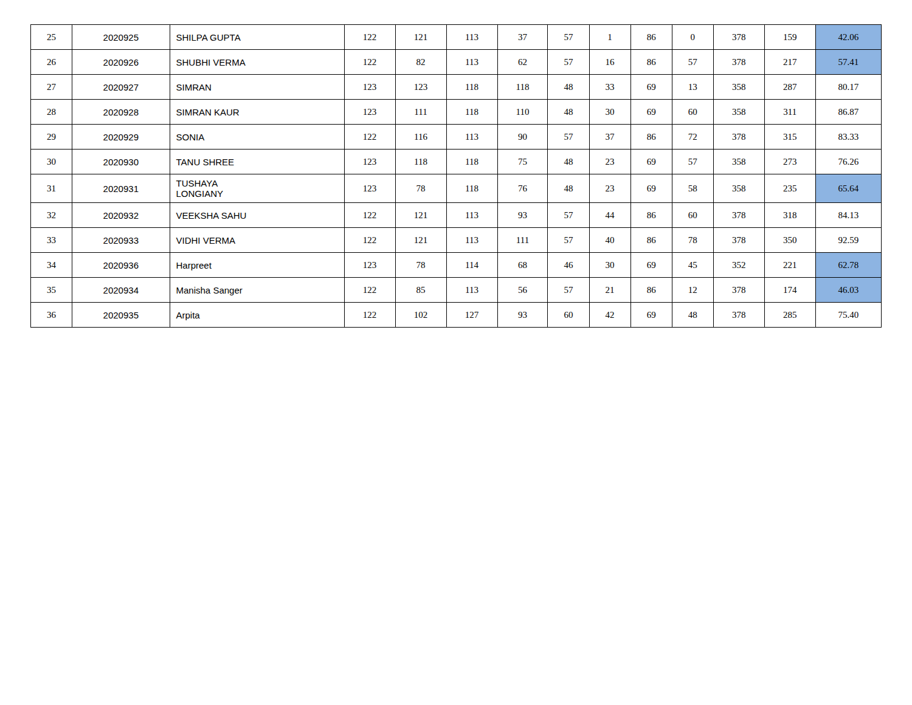| 25 | 2020925 | SHILPA GUPTA | 122 | 121 | 113 | 37 | 57 | 1 | 86 | 0 | 378 | 159 | 42.06 |
| 26 | 2020926 | SHUBHI VERMA | 122 | 82 | 113 | 62 | 57 | 16 | 86 | 57 | 378 | 217 | 57.41 |
| 27 | 2020927 | SIMRAN | 123 | 123 | 118 | 118 | 48 | 33 | 69 | 13 | 358 | 287 | 80.17 |
| 28 | 2020928 | SIMRAN KAUR | 123 | 111 | 118 | 110 | 48 | 30 | 69 | 60 | 358 | 311 | 86.87 |
| 29 | 2020929 | SONIA | 122 | 116 | 113 | 90 | 57 | 37 | 86 | 72 | 378 | 315 | 83.33 |
| 30 | 2020930 | TANU SHREE | 123 | 118 | 118 | 75 | 48 | 23 | 69 | 57 | 358 | 273 | 76.26 |
| 31 | 2020931 | TUSHAYA LONGIANY | 123 | 78 | 118 | 76 | 48 | 23 | 69 | 58 | 358 | 235 | 65.64 |
| 32 | 2020932 | VEEKSHA SAHU | 122 | 121 | 113 | 93 | 57 | 44 | 86 | 60 | 378 | 318 | 84.13 |
| 33 | 2020933 | VIDHI VERMA | 122 | 121 | 113 | 111 | 57 | 40 | 86 | 78 | 378 | 350 | 92.59 |
| 34 | 2020936 | Harpreet | 123 | 78 | 114 | 68 | 46 | 30 | 69 | 45 | 352 | 221 | 62.78 |
| 35 | 2020934 | Manisha Sanger | 122 | 85 | 113 | 56 | 57 | 21 | 86 | 12 | 378 | 174 | 46.03 |
| 36 | 2020935 | Arpita | 122 | 102 | 127 | 93 | 60 | 42 | 69 | 48 | 378 | 285 | 75.40 |